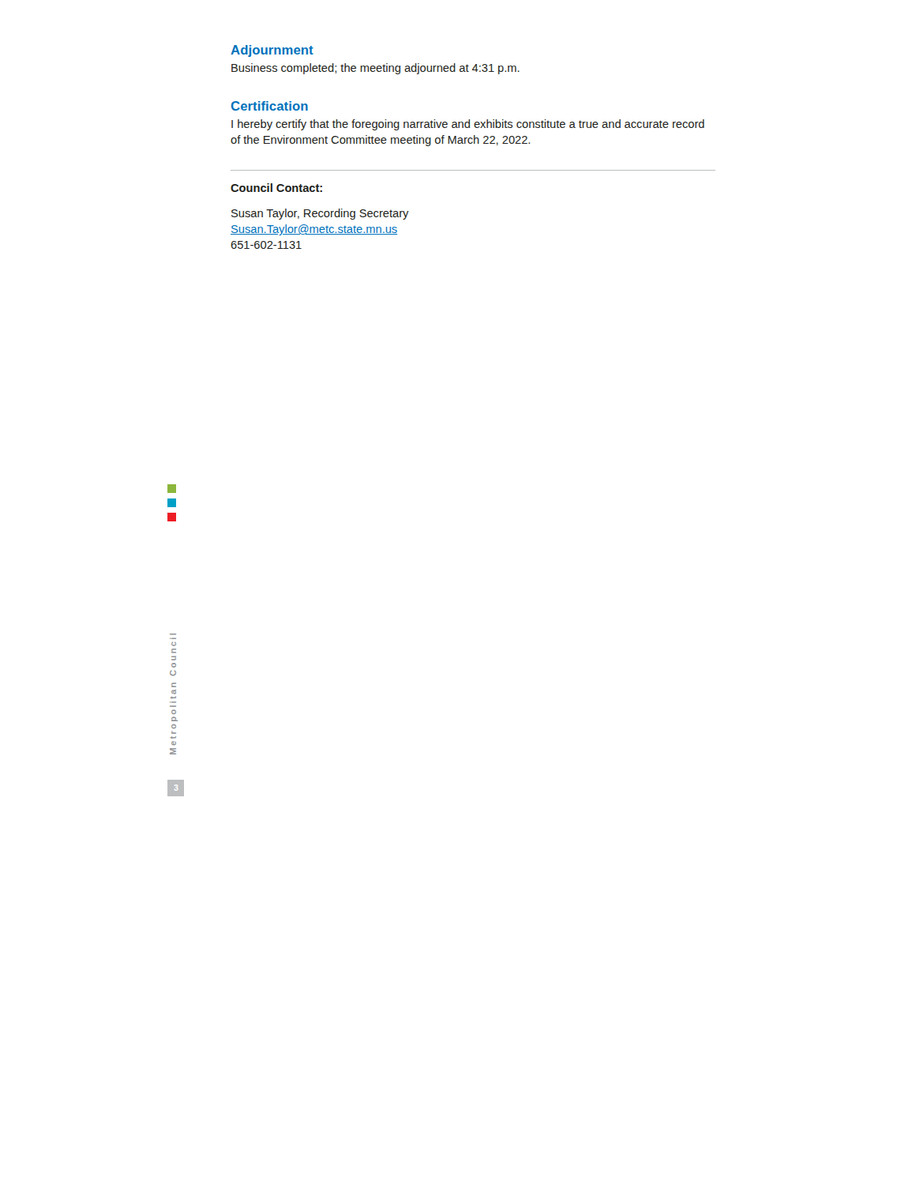Adjournment
Business completed; the meeting adjourned at 4:31 p.m.
Certification
I hereby certify that the foregoing narrative and exhibits constitute a true and accurate record of the Environment Committee meeting of March 22, 2022.
Council Contact:
Susan Taylor, Recording Secretary
Susan.Taylor@metc.state.mn.us
651-602-1131
Metropolitan Council
3